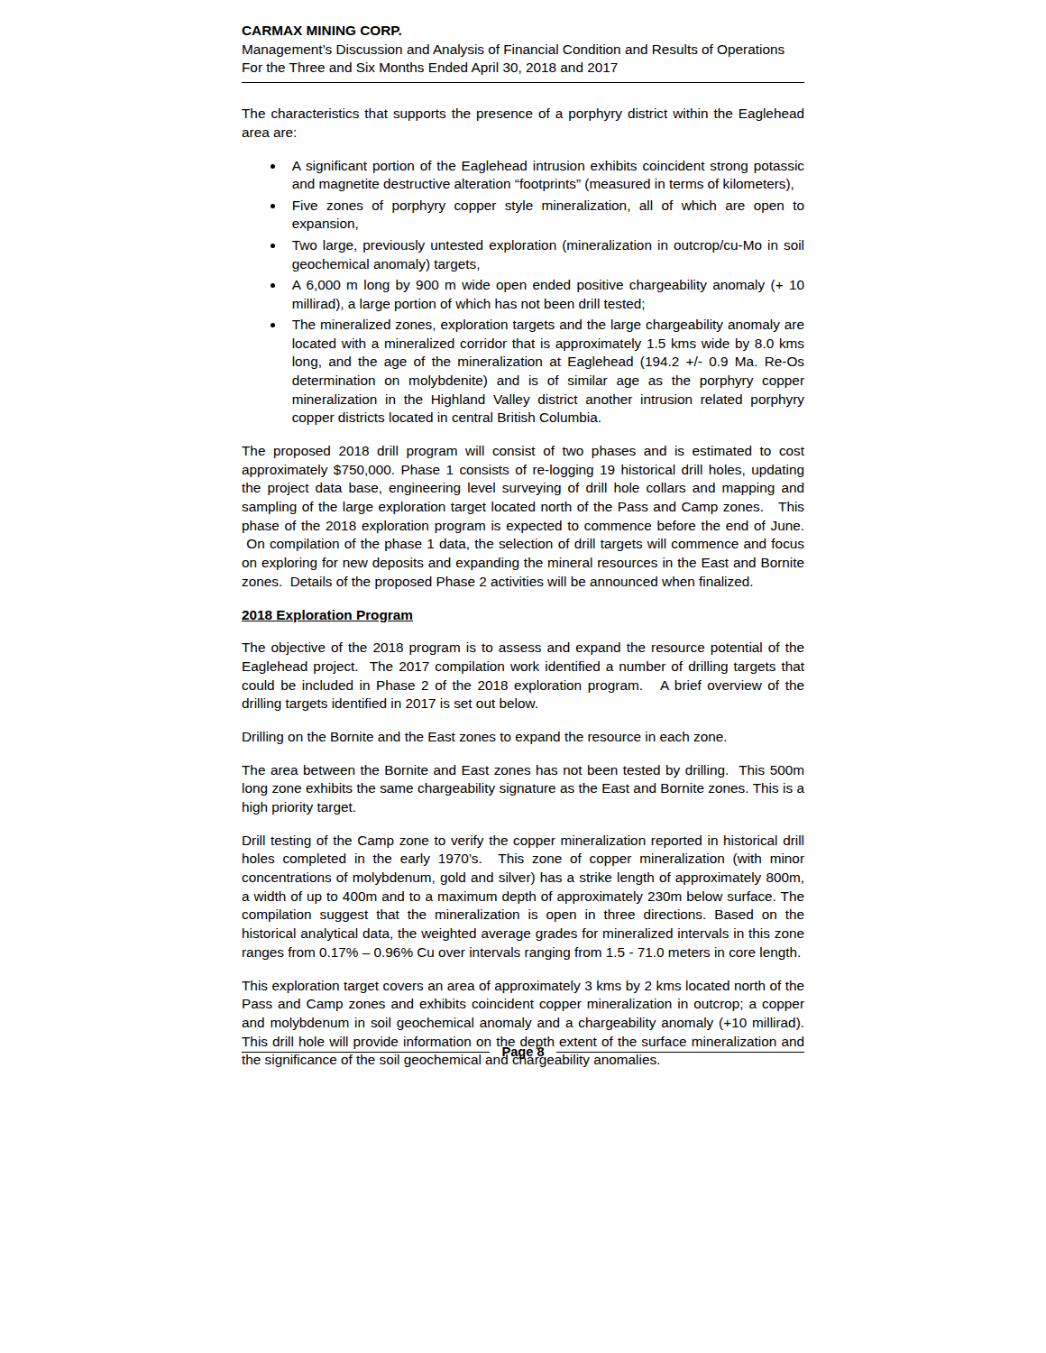CARMAX MINING CORP.
Management’s Discussion and Analysis of Financial Condition and Results of Operations
For the Three and Six Months Ended April 30, 2018 and 2017
The characteristics that supports the presence of a porphyry district within the Eaglehead area are:
A significant portion of the Eaglehead intrusion exhibits coincident strong potassic and magnetite destructive alteration “footprints” (measured in terms of kilometers),
Five zones of porphyry copper style mineralization, all of which are open to expansion,
Two large, previously untested exploration (mineralization in outcrop/cu-Mo in soil geochemical anomaly) targets,
A 6,000 m long by 900 m wide open ended positive chargeability anomaly (+ 10 millirad), a large portion of which has not been drill tested;
The mineralized zones, exploration targets and the large chargeability anomaly are located with a mineralized corridor that is approximately 1.5 kms wide by 8.0 kms long, and the age of the mineralization at Eaglehead (194.2 +/- 0.9 Ma. Re-Os determination on molybdenite) and is of similar age as the porphyry copper mineralization in the Highland Valley district another intrusion related porphyry copper districts located in central British Columbia.
The proposed 2018 drill program will consist of two phases and is estimated to cost approximately $750,000. Phase 1 consists of re-logging 19 historical drill holes, updating the project data base, engineering level surveying of drill hole collars and mapping and sampling of the large exploration target located north of the Pass and Camp zones. This phase of the 2018 exploration program is expected to commence before the end of June. On compilation of the phase 1 data, the selection of drill targets will commence and focus on exploring for new deposits and expanding the mineral resources in the East and Bornite zones. Details of the proposed Phase 2 activities will be announced when finalized.
2018 Exploration Program
The objective of the 2018 program is to assess and expand the resource potential of the Eaglehead project. The 2017 compilation work identified a number of drilling targets that could be included in Phase 2 of the 2018 exploration program. A brief overview of the drilling targets identified in 2017 is set out below.
Drilling on the Bornite and the East zones to expand the resource in each zone.
The area between the Bornite and East zones has not been tested by drilling. This 500m long zone exhibits the same chargeability signature as the East and Bornite zones. This is a high priority target.
Drill testing of the Camp zone to verify the copper mineralization reported in historical drill holes completed in the early 1970’s. This zone of copper mineralization (with minor concentrations of molybdenum, gold and silver) has a strike length of approximately 800m, a width of up to 400m and to a maximum depth of approximately 230m below surface. The compilation suggest that the mineralization is open in three directions. Based on the historical analytical data, the weighted average grades for mineralized intervals in this zone ranges from 0.17% – 0.96% Cu over intervals ranging from 1.5 - 71.0 meters in core length.
This exploration target covers an area of approximately 3 kms by 2 kms located north of the Pass and Camp zones and exhibits coincident copper mineralization in outcrop; a copper and molybdenum in soil geochemical anomaly and a chargeability anomaly (+10 millirad). This drill hole will provide information on the depth extent of the surface mineralization and the significance of the soil geochemical and chargeability anomalies.
Page 8